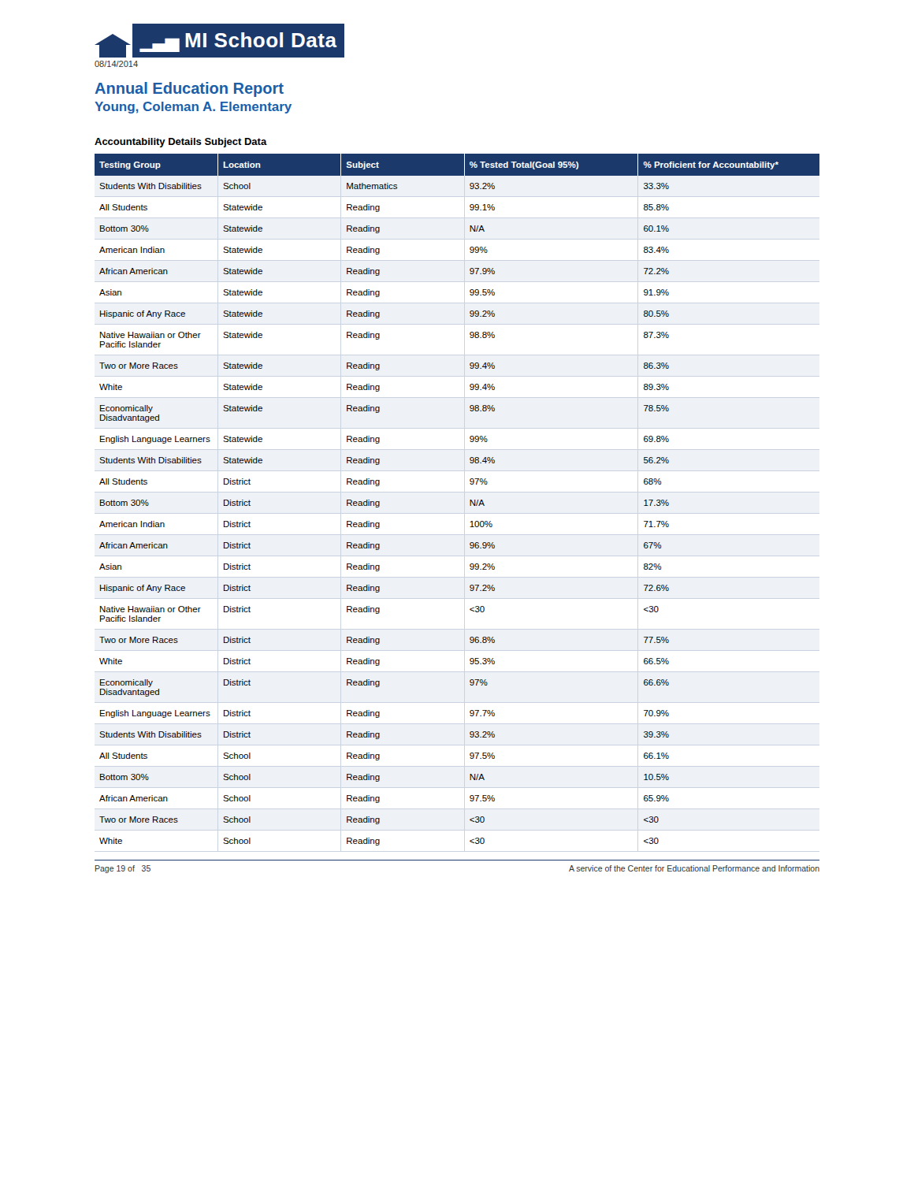▁▃▅MI School Data
08/14/2014
Annual Education Report
Young, Coleman A. Elementary
Accountability Details Subject Data
| Testing Group | Location | Subject | % Tested Total(Goal 95%) | % Proficient for Accountability* |
| --- | --- | --- | --- | --- |
| Students With Disabilities | School | Mathematics | 93.2% | 33.3% |
| All Students | Statewide | Reading | 99.1% | 85.8% |
| Bottom 30% | Statewide | Reading | N/A | 60.1% |
| American Indian | Statewide | Reading | 99% | 83.4% |
| African American | Statewide | Reading | 97.9% | 72.2% |
| Asian | Statewide | Reading | 99.5% | 91.9% |
| Hispanic of Any Race | Statewide | Reading | 99.2% | 80.5% |
| Native Hawaiian or Other Pacific Islander | Statewide | Reading | 98.8% | 87.3% |
| Two or More Races | Statewide | Reading | 99.4% | 86.3% |
| White | Statewide | Reading | 99.4% | 89.3% |
| Economically Disadvantaged | Statewide | Reading | 98.8% | 78.5% |
| English Language Learners | Statewide | Reading | 99% | 69.8% |
| Students With Disabilities | Statewide | Reading | 98.4% | 56.2% |
| All Students | District | Reading | 97% | 68% |
| Bottom 30% | District | Reading | N/A | 17.3% |
| American Indian | District | Reading | 100% | 71.7% |
| African American | District | Reading | 96.9% | 67% |
| Asian | District | Reading | 99.2% | 82% |
| Hispanic of Any Race | District | Reading | 97.2% | 72.6% |
| Native Hawaiian or Other Pacific Islander | District | Reading | <30 | <30 |
| Two or More Races | District | Reading | 96.8% | 77.5% |
| White | District | Reading | 95.3% | 66.5% |
| Economically Disadvantaged | District | Reading | 97% | 66.6% |
| English Language Learners | District | Reading | 97.7% | 70.9% |
| Students With Disabilities | District | Reading | 93.2% | 39.3% |
| All Students | School | Reading | 97.5% | 66.1% |
| Bottom 30% | School | Reading | N/A | 10.5% |
| African American | School | Reading | 97.5% | 65.9% |
| Two or More Races | School | Reading | <30 | <30 |
| White | School | Reading | <30 | <30 |
Page 19 of 35
A service of the Center for Educational Performance and Information